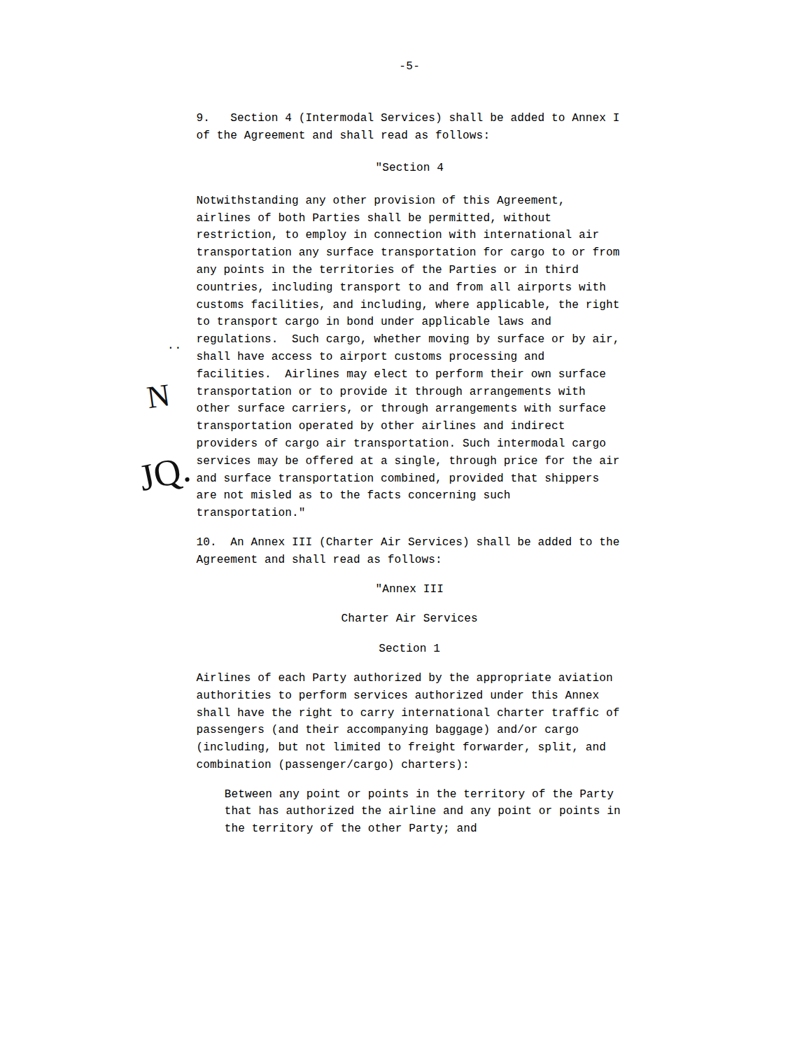-5-
9. Section 4 (Intermodal Services) shall be added to Annex I of the Agreement and shall read as follows:
"Section 4
Notwithstanding any other provision of this Agreement, airlines of both Parties shall be permitted, without restriction, to employ in connection with international air transportation any surface transportation for cargo to or from any points in the territories of the Parties or in third countries, including transport to and from all airports with customs facilities, and including, where applicable, the right to transport cargo in bond under applicable laws and regulations. Such cargo, whether moving by surface or by air, shall have access to airport customs processing and facilities. Airlines may elect to perform their own surface transportation or to provide it through arrangements with other surface carriers, or through arrangements with surface transportation operated by other airlines and indirect providers of cargo air transportation. Such intermodal cargo services may be offered at a single, through price for the air and surface transportation combined, provided that shippers are not misled as to the facts concerning such transportation."
10. An Annex III (Charter Air Services) shall be added to the Agreement and shall read as follows:
"Annex III
Charter Air Services
Section 1
Airlines of each Party authorized by the appropriate aviation authorities to perform services authorized under this Annex shall have the right to carry international charter traffic of passengers (and their accompanying baggage) and/or cargo (including, but not limited to freight forwarder, split, and combination (passenger/cargo) charters):
Between any point or points in the territory of the Party that has authorized the airline and any point or points in the territory of the other Party; and
..
N
JQ.